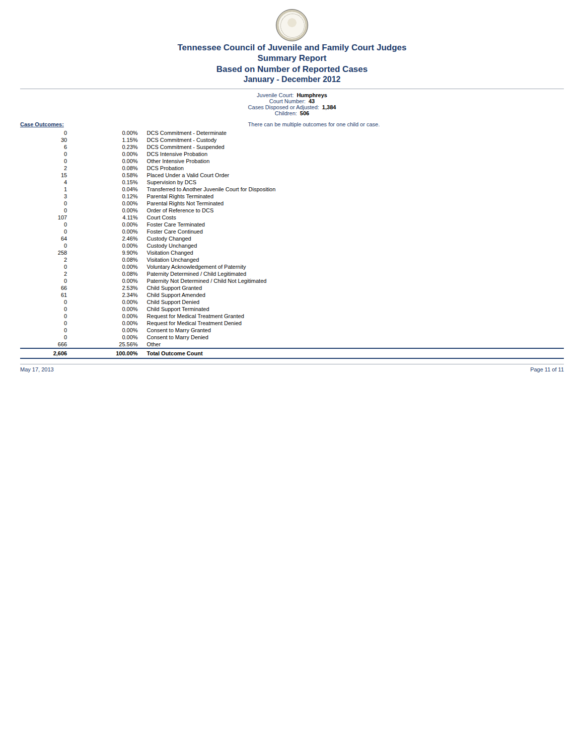Tennessee Council of Juvenile and Family Court Judges
Summary Report
Based on Number of Reported Cases
January - December 2012
Juvenile Court: Humphreys
Court Number: 43
Cases Disposed or Adjusted: 1,384
Children: 506
Case Outcomes: There can be multiple outcomes for one child or case.
| 0 | 0.00% | DCS Commitment - Determinate |
| 30 | 1.15% | DCS Commitment - Custody |
| 6 | 0.23% | DCS Commitment - Suspended |
| 0 | 0.00% | DCS Intensive Probation |
| 0 | 0.00% | Other Intensive Probation |
| 2 | 0.08% | DCS Probation |
| 15 | 0.58% | Placed Under a Valid Court Order |
| 4 | 0.15% | Supervision by DCS |
| 1 | 0.04% | Transferred to Another Juvenile Court for Disposition |
| 3 | 0.12% | Parental Rights Terminated |
| 0 | 0.00% | Parental Rights Not Terminated |
| 0 | 0.00% | Order of Reference to DCS |
| 107 | 4.11% | Court Costs |
| 0 | 0.00% | Foster Care Terminated |
| 0 | 0.00% | Foster Care Continued |
| 64 | 2.46% | Custody Changed |
| 0 | 0.00% | Custody Unchanged |
| 258 | 9.90% | Visitation Changed |
| 2 | 0.08% | Visitation Unchanged |
| 0 | 0.00% | Voluntary Acknowledgement of Paternity |
| 2 | 0.08% | Paternity Determined / Child Legitimated |
| 0 | 0.00% | Paternity Not Determined / Child Not Legitimated |
| 66 | 2.53% | Child Support Granted |
| 61 | 2.34% | Child Support Amended |
| 0 | 0.00% | Child Support Denied |
| 0 | 0.00% | Child Support Terminated |
| 0 | 0.00% | Request for Medical Treatment Granted |
| 0 | 0.00% | Request for Medical Treatment Denied |
| 0 | 0.00% | Consent to Marry Granted |
| 0 | 0.00% | Consent to Marry Denied |
| 666 | 25.56% | Other |
| 2,606 | 100.00% | Total Outcome Count |
May 17, 2013 Page 11 of 11